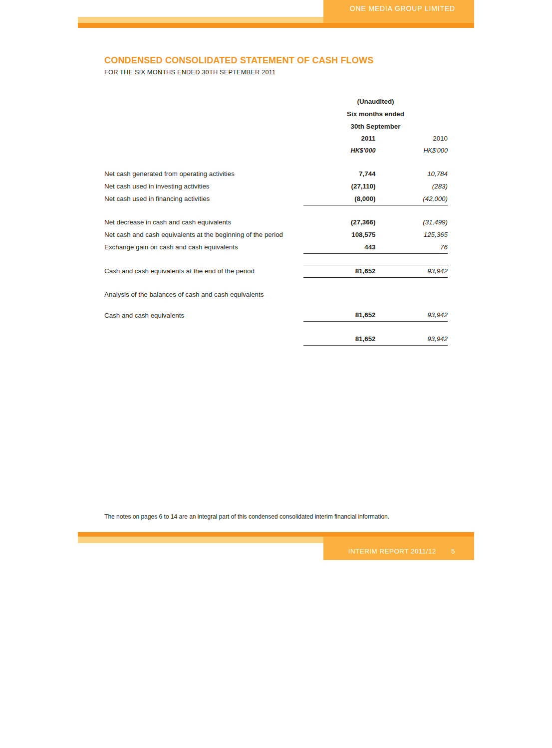ONE MEDIA GROUP LIMITED
CONDENSED CONSOLIDATED STATEMENT OF CASH FLOWS
FOR THE SIX MONTHS ENDED 30TH SEPTEMBER 2011
| | (Unaudited) |
| | Six months ended |
| | 30th September |
| | 2011 | 2010 |
| | HK$’000 | HK$’000 |
| Net cash generated from operating activities | 7,744 | 10,784 |
| Net cash used in investing activities | (27,110) | (283) |
| Net cash used in financing activities | (8,000) | (42,000) |
| Net decrease in cash and cash equivalents | (27,366) | (31,499) |
| Net cash and cash equivalents at the beginning of the period | 108,575 | 125,365 |
| Exchange gain on cash and cash equivalents | 443 | 76 |
| Cash and cash equivalents at the end of the period | 81,652 | 93,942 |
| Analysis of the balances of cash and cash equivalents |
| Cash and cash equivalents | 81,652 | 93,942 |
| | 81,652 | 93,942 |
The notes on pages 6 to 14 are an integral part of this condensed consolidated interim financial information.
INTERIM REPORT 2011/125